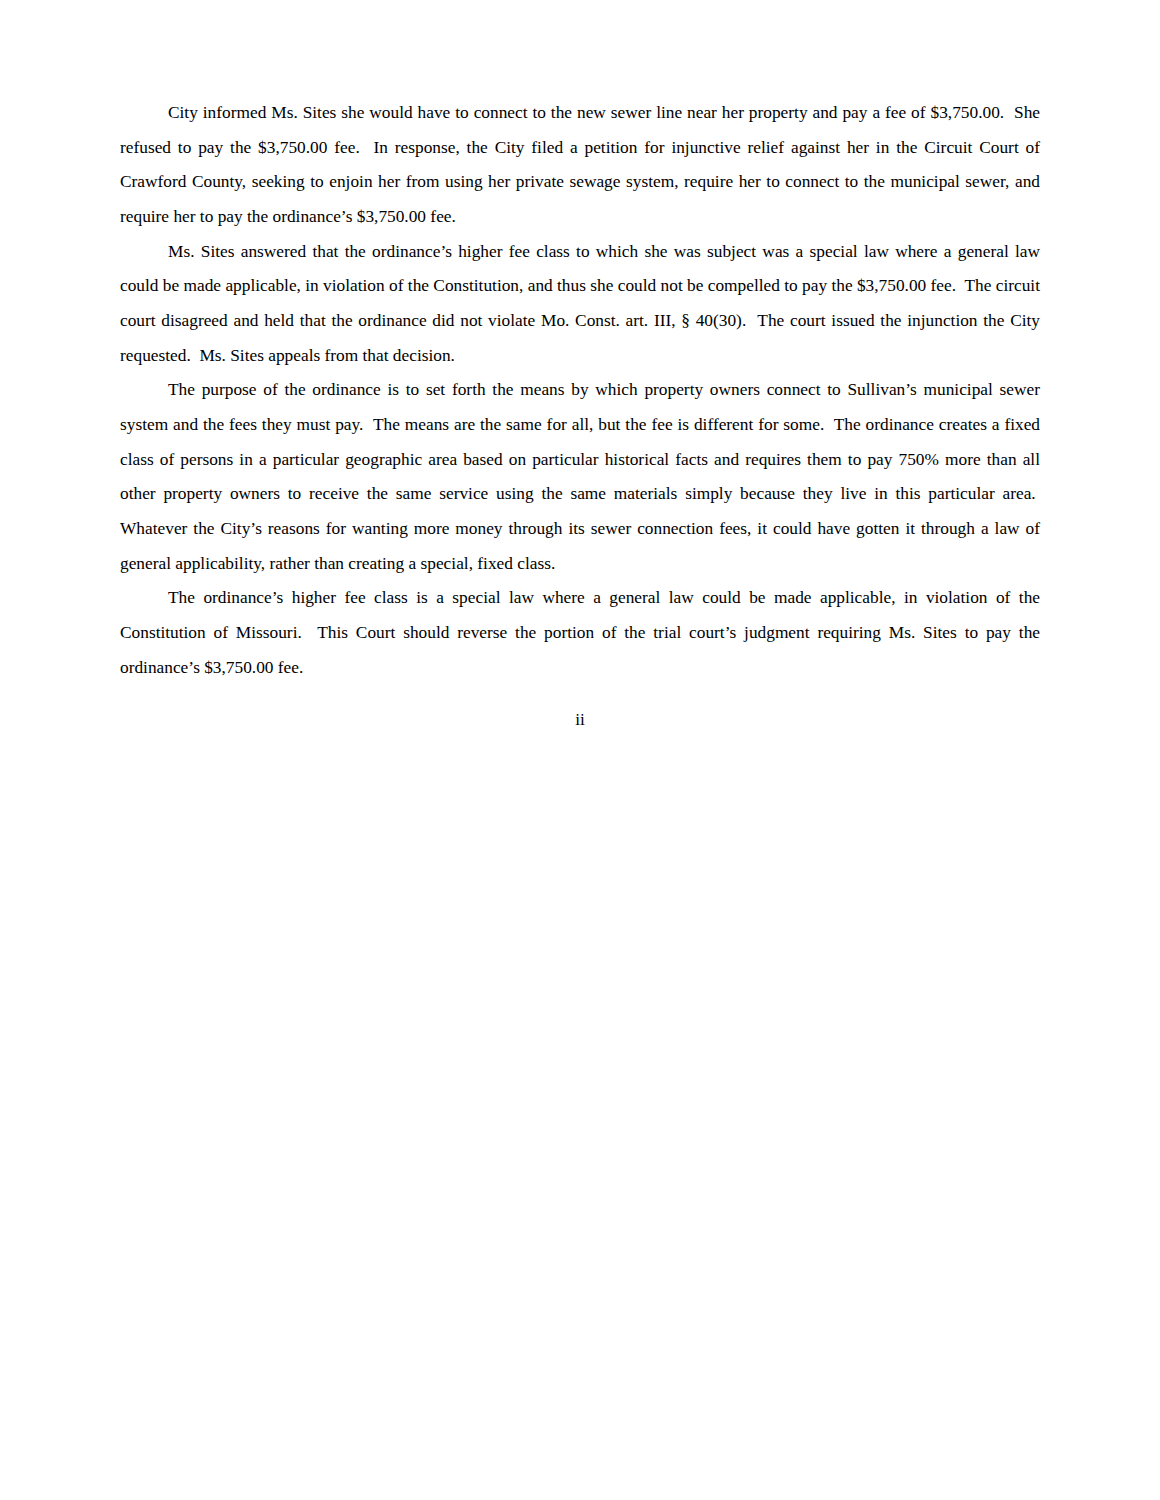City informed Ms. Sites she would have to connect to the new sewer line near her property and pay a fee of $3,750.00. She refused to pay the $3,750.00 fee. In response, the City filed a petition for injunctive relief against her in the Circuit Court of Crawford County, seeking to enjoin her from using her private sewage system, require her to connect to the municipal sewer, and require her to pay the ordinance’s $3,750.00 fee.
Ms. Sites answered that the ordinance’s higher fee class to which she was subject was a special law where a general law could be made applicable, in violation of the Constitution, and thus she could not be compelled to pay the $3,750.00 fee. The circuit court disagreed and held that the ordinance did not violate Mo. Const. art. III, § 40(30). The court issued the injunction the City requested. Ms. Sites appeals from that decision.
The purpose of the ordinance is to set forth the means by which property owners connect to Sullivan’s municipal sewer system and the fees they must pay. The means are the same for all, but the fee is different for some. The ordinance creates a fixed class of persons in a particular geographic area based on particular historical facts and requires them to pay 750% more than all other property owners to receive the same service using the same materials simply because they live in this particular area. Whatever the City’s reasons for wanting more money through its sewer connection fees, it could have gotten it through a law of general applicability, rather than creating a special, fixed class.
The ordinance’s higher fee class is a special law where a general law could be made applicable, in violation of the Constitution of Missouri. This Court should reverse the portion of the trial court’s judgment requiring Ms. Sites to pay the ordinance’s $3,750.00 fee.
ii